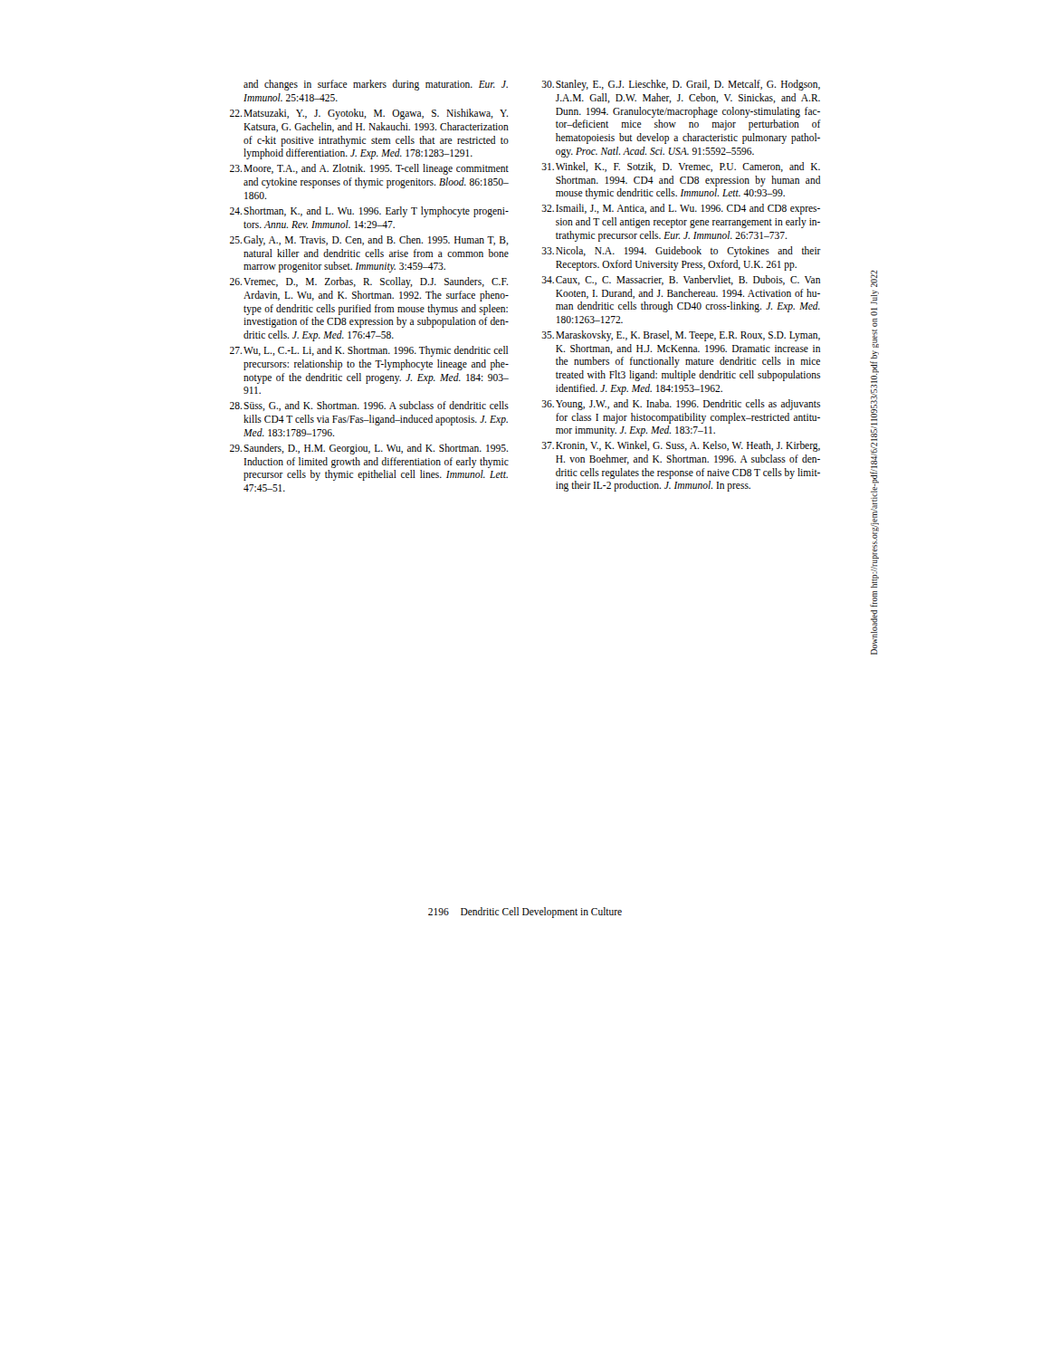Downloaded from http://rupress.org/jem/article-pdf/184/6/2185/1109533/5310.pdf by guest on 01 July 2022
and changes in surface markers during maturation. Eur. J. Immunol. 25:418–425.
22. Matsuzaki, Y., J. Gyotoku, M. Ogawa, S. Nishikawa, Y. Katsura, G. Gachelin, and H. Nakauchi. 1993. Characterization of c-kit positive intrathymic stem cells that are restricted to lymphoid differentiation. J. Exp. Med. 178:1283–1291.
23. Moore, T.A., and A. Zlotnik. 1995. T-cell lineage commitment and cytokine responses of thymic progenitors. Blood. 86:1850–1860.
24. Shortman, K., and L. Wu. 1996. Early T lymphocyte progenitors. Annu. Rev. Immunol. 14:29–47.
25. Galy, A., M. Travis, D. Cen, and B. Chen. 1995. Human T, B, natural killer and dendritic cells arise from a common bone marrow progenitor subset. Immunity. 3:459–473.
26. Vremec, D., M. Zorbas, R. Scollay, D.J. Saunders, C.F. Ardavin, L. Wu, and K. Shortman. 1992. The surface phenotype of dendritic cells purified from mouse thymus and spleen: investigation of the CD8 expression by a subpopulation of dendritic cells. J. Exp. Med. 176:47–58.
27. Wu, L., C.-L. Li, and K. Shortman. 1996. Thymic dendritic cell precursors: relationship to the T-lymphocyte lineage and phenotype of the dendritic cell progeny. J. Exp. Med. 184: 903–911.
28. Süss, G., and K. Shortman. 1996. A subclass of dendritic cells kills CD4 T cells via Fas/Fas–ligand–induced apoptosis. J. Exp. Med. 183:1789–1796.
29. Saunders, D., H.M. Georgiou, L. Wu, and K. Shortman. 1995. Induction of limited growth and differentiation of early thymic precursor cells by thymic epithelial cell lines. Immunol. Lett. 47:45–51.
30. Stanley, E., G.J. Lieschke, D. Grail, D. Metcalf, G. Hodgson, J.A.M. Gall, D.W. Maher, J. Cebon, V. Sinickas, and A.R. Dunn. 1994. Granulocyte/macrophage colony-stimulating factor–deficient mice show no major perturbation of hematopoiesis but develop a characteristic pulmonary pathology. Proc. Natl. Acad. Sci. USA. 91:5592–5596.
31. Winkel, K., F. Sotzik, D. Vremec, P.U. Cameron, and K. Shortman. 1994. CD4 and CD8 expression by human and mouse thymic dendritic cells. Immunol. Lett. 40:93–99.
32. Ismaili, J., M. Antica, and L. Wu. 1996. CD4 and CD8 expression and T cell antigen receptor gene rearrangement in early intrathymic precursor cells. Eur. J. Immunol. 26:731–737.
33. Nicola, N.A. 1994. Guidebook to Cytokines and their Receptors. Oxford University Press, Oxford, U.K. 261 pp.
34. Caux, C., C. Massacrier, B. Vanbervliet, B. Dubois, C. Van Kooten, I. Durand, and J. Banchereau. 1994. Activation of human dendritic cells through CD40 cross-linking. J. Exp. Med. 180:1263–1272.
35. Maraskovsky, E., K. Brasel, M. Teepe, E.R. Roux, S.D. Lyman, K. Shortman, and H.J. McKenna. 1996. Dramatic increase in the numbers of functionally mature dendritic cells in mice treated with Flt3 ligand: multiple dendritic cell subpopulations identified. J. Exp. Med. 184:1953–1962.
36. Young, J.W., and K. Inaba. 1996. Dendritic cells as adjuvants for class I major histocompatibility complex–restricted antitumor immunity. J. Exp. Med. 183:7–11.
37. Kronin, V., K. Winkel, G. Suss, A. Kelso, W. Heath, J. Kirberg, H. von Boehmer, and K. Shortman. 1996. A subclass of dendritic cells regulates the response of naive CD8 T cells by limiting their IL-2 production. J. Immunol. In press.
2196 Dendritic Cell Development in Culture